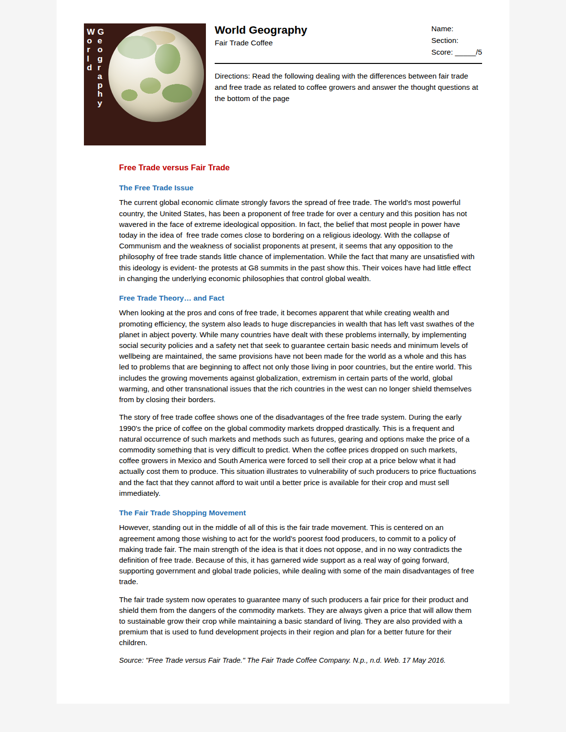World Geography
World Geography
Fair Trade Coffee
Name:
Section:
Score: _____/5
Directions: Read the following dealing with the differences between fair trade and free trade as related to coffee growers and answer the thought questions at the bottom of the page
Free Trade versus Fair Trade
The Free Trade Issue
The current global economic climate strongly favors the spread of free trade. The world's most powerful country, the United States, has been a proponent of free trade for over a century and this position has not wavered in the face of extreme ideological opposition. In fact, the belief that most people in power have today in the idea of free trade comes close to bordering on a religious ideology. With the collapse of Communism and the weakness of socialist proponents at present, it seems that any opposition to the philosophy of free trade stands little chance of implementation. While the fact that many are unsatisfied with this ideology is evident- the protests at G8 summits in the past show this. Their voices have had little effect in changing the underlying economic philosophies that control global wealth.
Free Trade Theory… and Fact
When looking at the pros and cons of free trade, it becomes apparent that while creating wealth and promoting efficiency, the system also leads to huge discrepancies in wealth that has left vast swathes of the planet in abject poverty. While many countries have dealt with these problems internally, by implementing social security policies and a safety net that seek to guarantee certain basic needs and minimum levels of wellbeing are maintained, the same provisions have not been made for the world as a whole and this has led to problems that are beginning to affect not only those living in poor countries, but the entire world. This includes the growing movements against globalization, extremism in certain parts of the world, global warming, and other transnational issues that the rich countries in the west can no longer shield themselves from by closing their borders.
The story of free trade coffee shows one of the disadvantages of the free trade system. During the early 1990's the price of coffee on the global commodity markets dropped drastically. This is a frequent and natural occurrence of such markets and methods such as futures, gearing and options make the price of a commodity something that is very difficult to predict. When the coffee prices dropped on such markets, coffee growers in Mexico and South America were forced to sell their crop at a price below what it had actually cost them to produce. This situation illustrates to vulnerability of such producers to price fluctuations and the fact that they cannot afford to wait until a better price is available for their crop and must sell immediately.
The Fair Trade Shopping Movement
However, standing out in the middle of all of this is the fair trade movement. This is centered on an agreement among those wishing to act for the world's poorest food producers, to commit to a policy of making trade fair. The main strength of the idea is that it does not oppose, and in no way contradicts the definition of free trade. Because of this, it has garnered wide support as a real way of going forward, supporting government and global trade policies, while dealing with some of the main disadvantages of free trade.
The fair trade system now operates to guarantee many of such producers a fair price for their product and shield them from the dangers of the commodity markets. They are always given a price that will allow them to sustainable grow their crop while maintaining a basic standard of living. They are also provided with a premium that is used to fund development projects in their region and plan for a better future for their children.
Source: "Free Trade versus Fair Trade." The Fair Trade Coffee Company. N.p., n.d. Web. 17 May 2016.